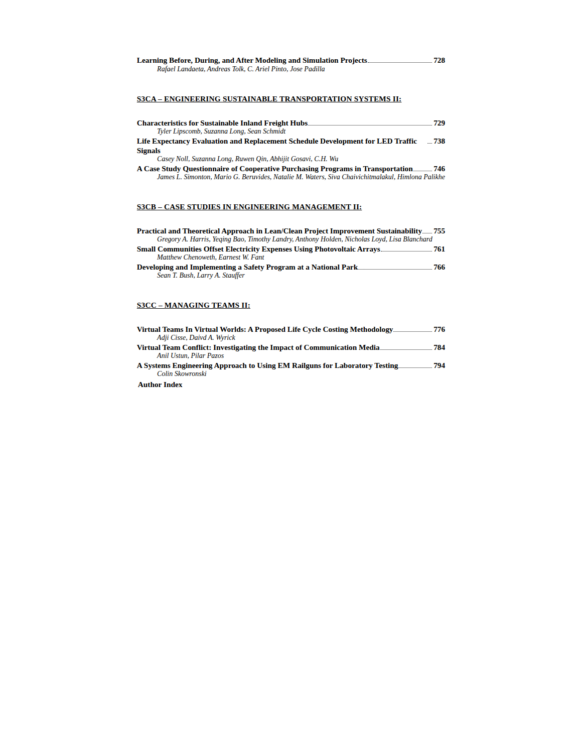Learning Before, During, and After Modeling and Simulation Projects 728
Rafael Landaeta, Andreas Tolk, C. Ariel Pinto, Jose Padilla
S3CA – ENGINEERING SUSTAINABLE TRANSPORTATION SYSTEMS II:
Characteristics for Sustainable Inland Freight Hubs 729
Tyler Lipscomb, Suzanna Long, Sean Schmidt
Life Expectancy Evaluation and Replacement Schedule Development for LED Traffic Signals 738
Casey Noll, Suzanna Long, Ruwen Qin, Abhijit Gosavi, C.H. Wu
A Case Study Questionnaire of Cooperative Purchasing Programs in Transportation 746
James L. Simonton, Mario G. Beruvides, Natalie M. Waters, Siva Chaivichitmalakul, Himlona Palikhe
S3CB – CASE STUDIES IN ENGINEERING MANAGEMENT II:
Practical and Theoretical Approach in Lean/Clean Project Improvement Sustainability 755
Gregory A. Harris, Yeqing Bao, Timothy Landry, Anthony Holden, Nicholas Loyd, Lisa Blanchard
Small Communities Offset Electricity Expenses Using Photovoltaic Arrays 761
Matthew Chenoweth, Earnest W. Fant
Developing and Implementing a Safety Program at a National Park 766
Sean T. Bush, Larry A. Stauffer
S3CC – MANAGING TEAMS II:
Virtual Teams In Virtual Worlds: A Proposed Life Cycle Costing Methodology 776
Adji Cisse, Daivd A. Wyrick
Virtual Team Conflict: Investigating the Impact of Communication Media 784
Anil Ustun, Pilar Pazos
A Systems Engineering Approach to Using EM Railguns for Laboratory Testing 794
Colin Skowronski
Author Index